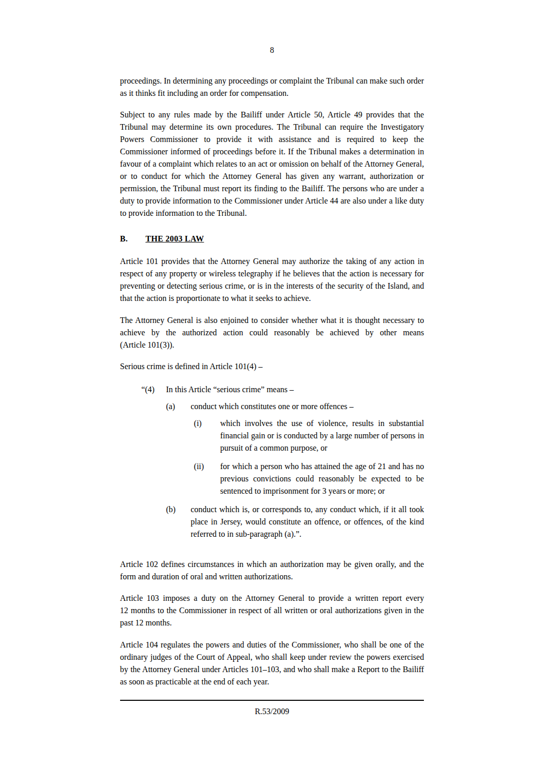8
proceedings. In determining any proceedings or complaint the Tribunal can make such order as it thinks fit including an order for compensation.
Subject to any rules made by the Bailiff under Article 50, Article 49 provides that the Tribunal may determine its own procedures. The Tribunal can require the Investigatory Powers Commissioner to provide it with assistance and is required to keep the Commissioner informed of proceedings before it. If the Tribunal makes a determination in favour of a complaint which relates to an act or omission on behalf of the Attorney General, or to conduct for which the Attorney General has given any warrant, authorization or permission, the Tribunal must report its finding to the Bailiff. The persons who are under a duty to provide information to the Commissioner under Article 44 are also under a like duty to provide information to the Tribunal.
B. The 2003 Law
Article 101 provides that the Attorney General may authorize the taking of any action in respect of any property or wireless telegraphy if he believes that the action is necessary for preventing or detecting serious crime, or is in the interests of the security of the Island, and that the action is proportionate to what it seeks to achieve.
The Attorney General is also enjoined to consider whether what it is thought necessary to achieve by the authorized action could reasonably be achieved by other means (Article 101(3)).
Serious crime is defined in Article 101(4) –
“(4)
In this Article “serious crime” means –
(a)
conduct which constitutes one or more offences –
(i)
which involves the use of violence, results in substantial financial gain or is conducted by a large number of persons in pursuit of a common purpose, or
(ii)
for which a person who has attained the age of 21 and has no previous convictions could reasonably be expected to be sentenced to imprisonment for 3 years or more; or
(b)
conduct which is, or corresponds to, any conduct which, if it all took place in Jersey, would constitute an offence, or offences, of the kind referred to in sub-paragraph (a).”.
Article 102 defines circumstances in which an authorization may be given orally, and the form and duration of oral and written authorizations.
Article 103 imposes a duty on the Attorney General to provide a written report every 12 months to the Commissioner in respect of all written or oral authorizations given in the past 12 months.
Article 104 regulates the powers and duties of the Commissioner, who shall be one of the ordinary judges of the Court of Appeal, who shall keep under review the powers exercised by the Attorney General under Articles 101–103, and who shall make a Report to the Bailiff as soon as practicable at the end of each year.
R.53/2009